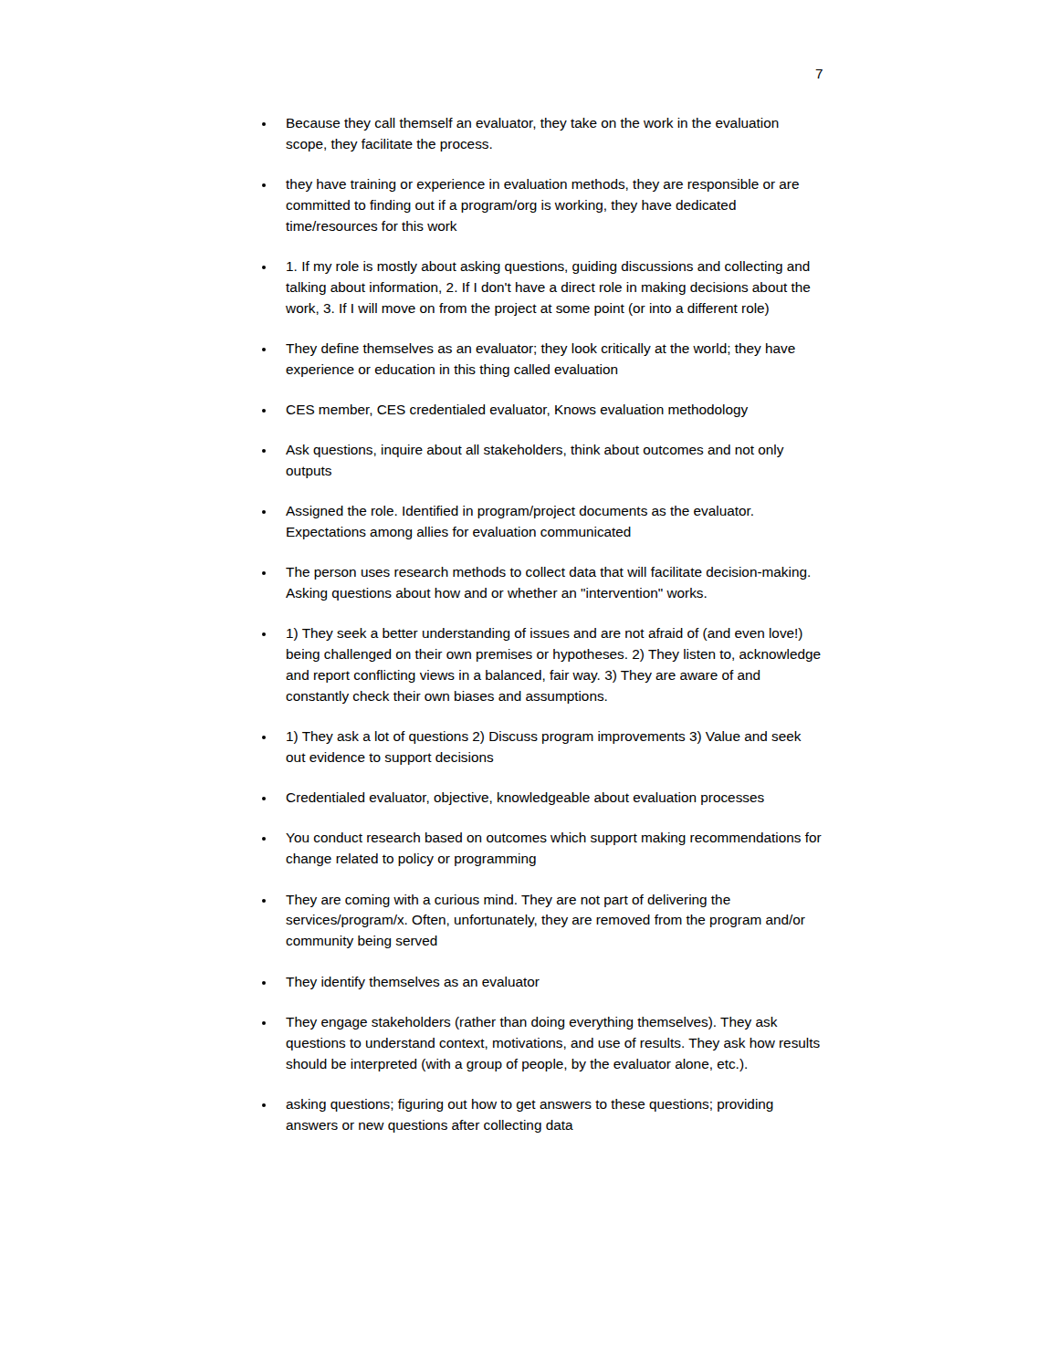7
Because they call themself an evaluator, they take on the work in the evaluation scope, they facilitate the process.
they have training or experience in evaluation methods, they are responsible or are committed to finding out if a program/org is working, they have dedicated time/resources for this work
1. If my role is mostly about asking questions, guiding discussions and collecting and talking about information, 2. If I don't have a direct role in making decisions about the work, 3. If I will move on from the project at some point (or into a different role)
They define themselves as an evaluator; they look critically at the world; they have experience or education in this thing called evaluation
CES member, CES credentialed evaluator, Knows evaluation methodology
Ask questions, inquire about all stakeholders, think about outcomes and not only outputs
Assigned the role. Identified in program/project documents as the evaluator. Expectations among allies for evaluation communicated
The person uses research methods to collect data that will facilitate decision-making. Asking questions about how and or whether an "intervention" works.
1) They seek a better understanding of issues and are not afraid of (and even love!) being challenged on their own premises or hypotheses. 2) They listen to, acknowledge and report conflicting views in a balanced, fair way. 3) They are aware of and constantly check their own biases and assumptions.
1) They ask a lot of questions 2) Discuss program improvements 3) Value and seek out evidence to support decisions
Credentialed evaluator, objective, knowledgeable about evaluation processes
You conduct research based on outcomes which support making recommendations for change related to policy or programming
They are coming with a curious mind. They are not part of delivering the services/program/x. Often, unfortunately, they are removed from the program and/or community being served
They identify themselves as an evaluator
They engage stakeholders (rather than doing everything themselves). They ask questions to understand context, motivations, and use of results. They ask how results should be interpreted (with a group of people, by the evaluator alone, etc.).
asking questions; figuring out how to get answers to these questions; providing answers or new questions after collecting data